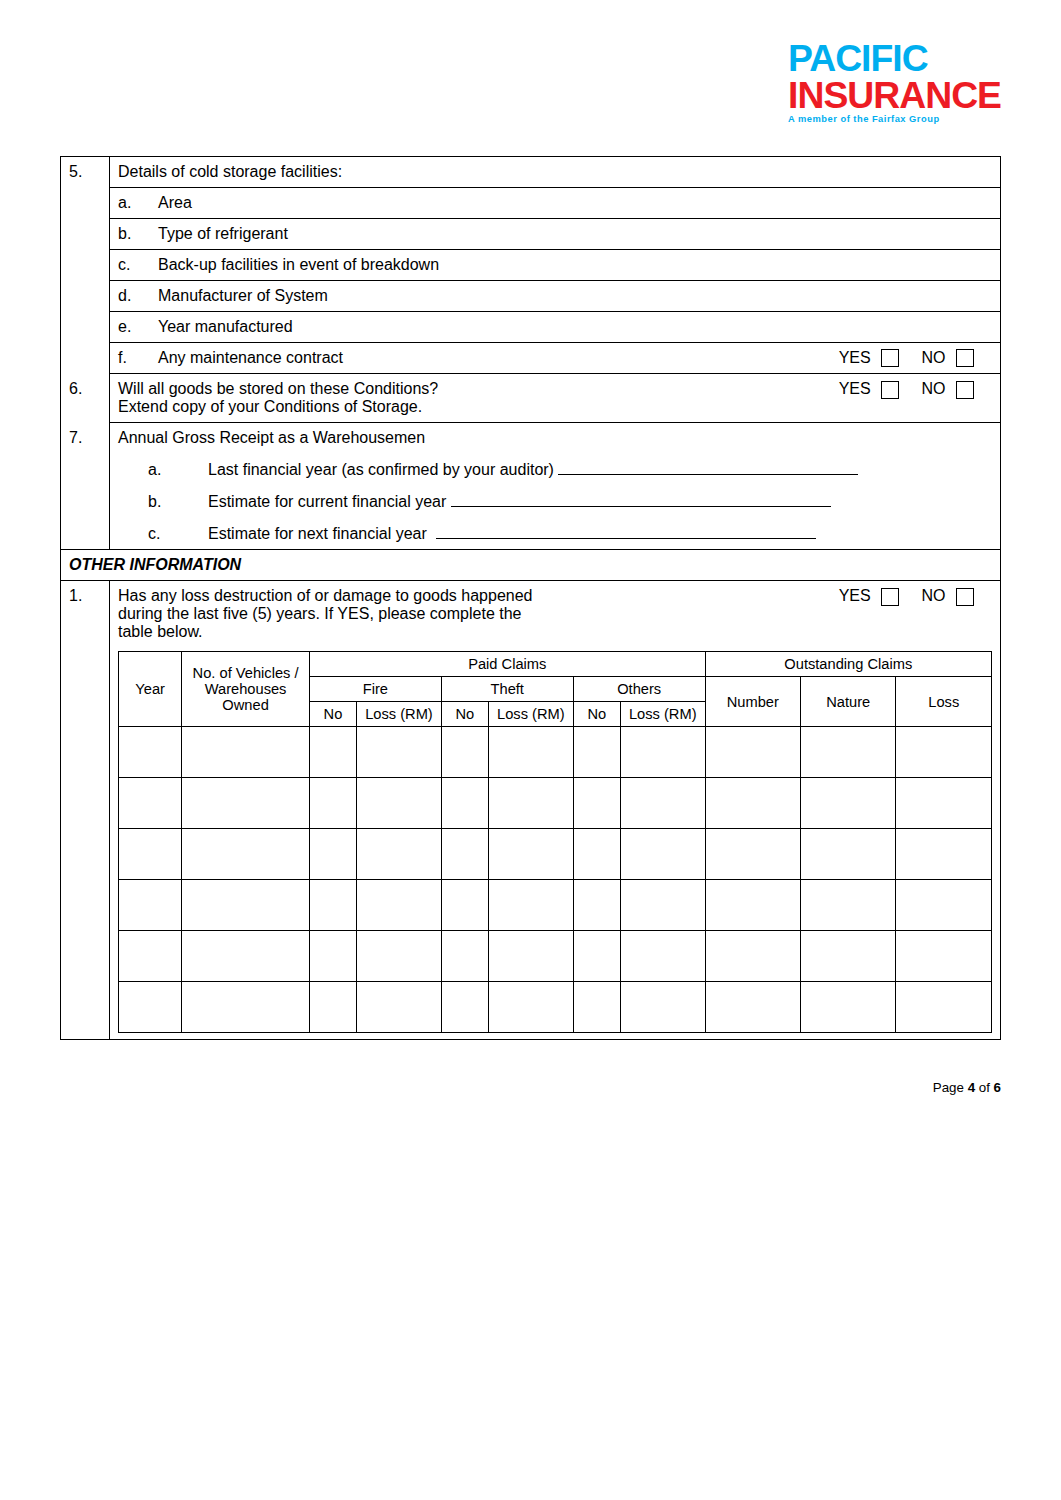PACIFIC
INSURANCE
A member of the Fairfax Group
| 5. | Details of cold storage facilities: |
| | / a. / Area / |
| | / b. / Type of refrigerant / |
| | / c. / Back-up facilities in event of breakdown / |
| | / d. / Manufacturer of System / |
| | / e. / Year manufactured / |
| | / f. / Any maintenance contract / YES NO / |
| 6. | / Will all goods be stored on these Conditions? Extend copy of your Conditions of Storage. / YES NO / |
| 7. | Annual Gross Receipt as a Warehousemen / a. / Last financial year (as confirmed by your auditor) / / b. / Estimate for current financial year / / c. / Estimate for next financial year / |
| OTHER INFORMATION |
| 1. | / Has any loss destruction of or damage to goods happened during the last five (5) years. If YES, please complete the table below. / YES NO / / Year / No. of Vehicles / Warehouses Owned / Paid Claims / Outstanding Claims / / --- / --- / --- / --- / / Fire / Theft / Others / Number / Nature / Loss / / No / Loss (RM) / No / Loss (RM) / No / Loss (RM) / |
Page 4 of 6